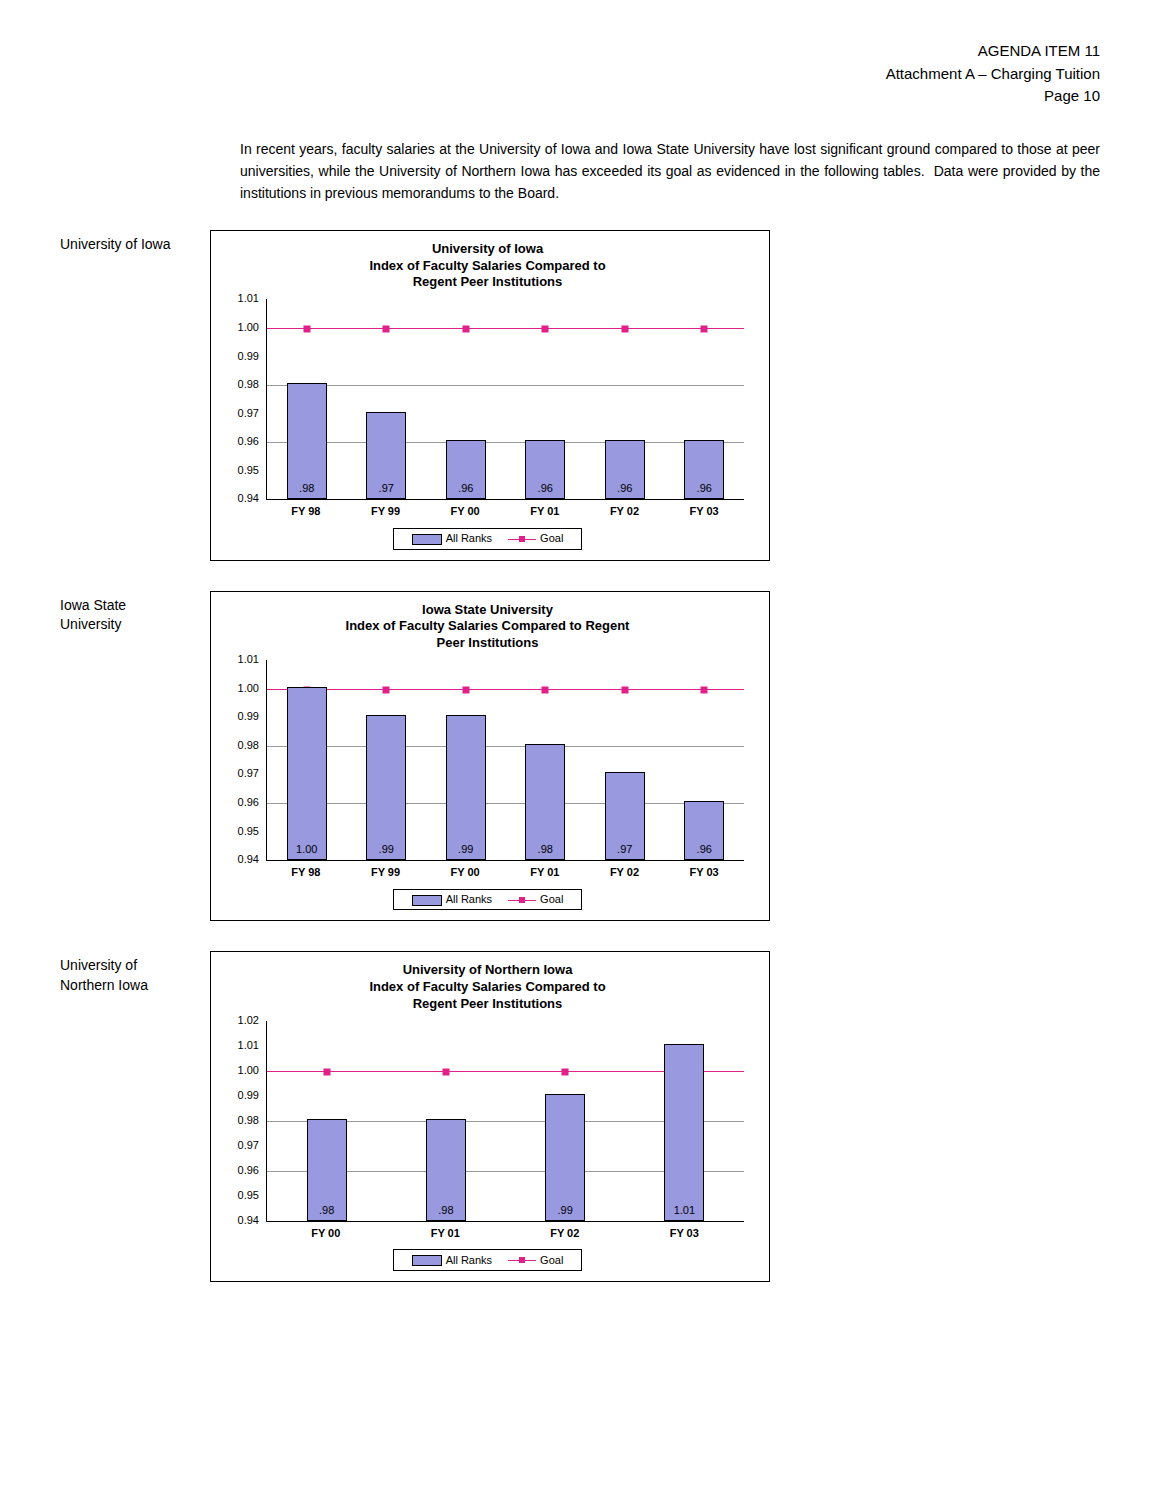AGENDA ITEM 11
Attachment A – Charging Tuition
Page 10
In recent years, faculty salaries at the University of Iowa and Iowa State University have lost significant ground compared to those at peer universities, while the University of Northern Iowa has exceeded its goal as evidenced in the following tables. Data were provided by the institutions in previous memorandums to the Board.
University of Iowa
University of Iowa
Index of Faculty Salaries Compared to
Regent Peer Institutions
1.01 1.00 0.99 0.98 0.97 0.96 0.95 0.94
.98
.97
.96
.96
.96
.96
FY 98 FY 99 FY 00 FY 01 FY 02 FY 03
All Ranks Goal
Iowa State
University
Iowa State University
Index of Faculty Salaries Compared to Regent
Peer Institutions
1.01 1.00 0.99 0.98 0.97 0.96 0.95 0.94
1.00
.99
.99
.98
.97
.96
FY 98 FY 99 FY 00 FY 01 FY 02 FY 03
All Ranks Goal
University of
Northern Iowa
University of Northern Iowa
Index of Faculty Salaries Compared to
Regent Peer Institutions
1.02 1.01 1.00 0.99 0.98 0.97 0.96 0.95 0.94
.98
.98
.99
1.01
FY 00 FY 01 FY 02 FY 03
All Ranks Goal